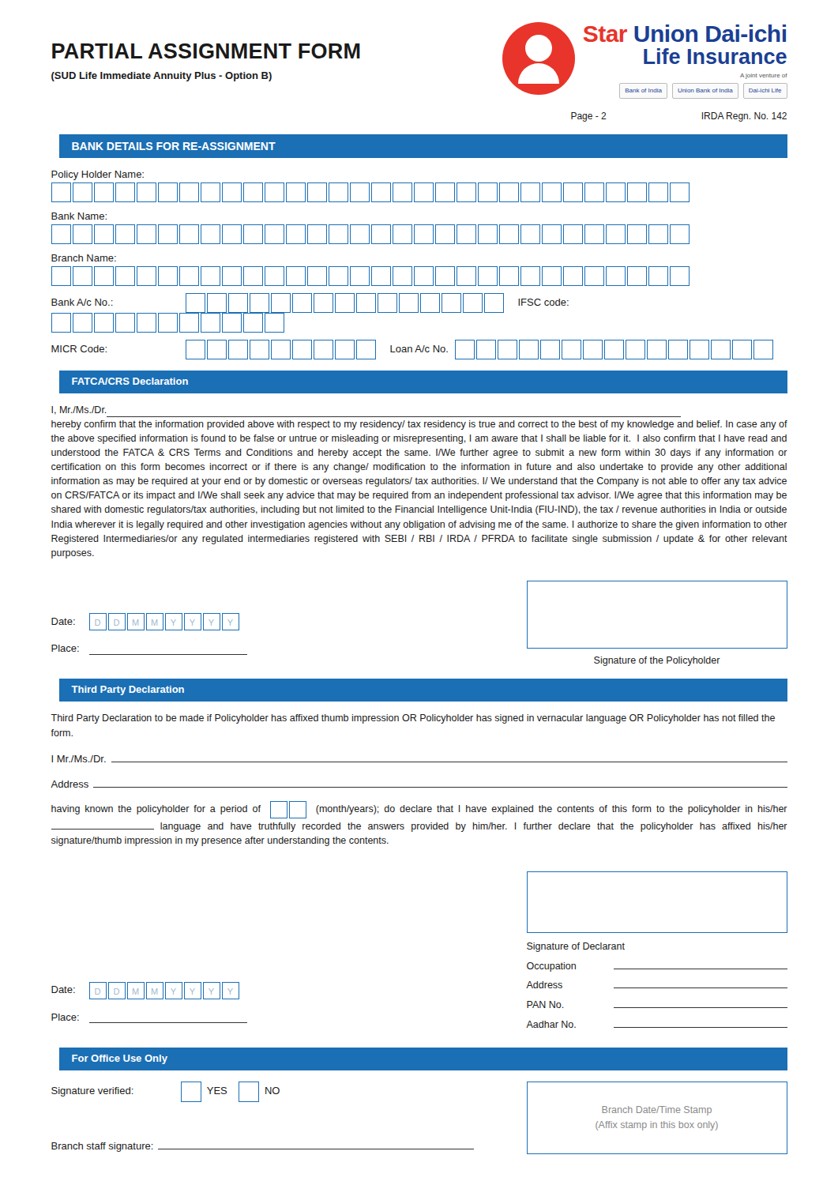PARTIAL ASSIGNMENT FORM
(SUD Life Immediate Annuity Plus - Option B)
Star Union Dai-ichi
Life Insurance
A joint venture of
Bank of India Union Bank of India Dai-ichi Life
Page - 2
IRDA Regn. No. 142
BANK DETAILS FOR RE-ASSIGNMENT
Policy Holder Name:
Bank Name:
Branch Name:
Bank A/c No.:
IFSC code:
MICR Code:
Loan A/c No.
FATCA/CRS Declaration
I, Mr./Ms./Dr.
hereby confirm that the information provided above with respect to my residency/ tax residency is true and correct to the best of my knowledge and belief. In case any of the above specified information is found to be false or untrue or misleading or misrepresenting, I am aware that I shall be liable for it. I also confirm that I have read and understood the FATCA & CRS Terms and Conditions and hereby accept the same. I/We further agree to submit a new form within 30 days if any information or certification on this form becomes incorrect or if there is any change/ modification to the information in future and also undertake to provide any other additional information as may be required at your end or by domestic or overseas regulators/ tax authorities. I/ We understand that the Company is not able to offer any tax advice on CRS/FATCA or its impact and I/We shall seek any advice that may be required from an independent professional tax advisor. I/We agree that this information may be shared with domestic regulators/tax authorities, including but not limited to the Financial Intelligence Unit-India (FIU-IND), the tax / revenue authorities in India or outside India wherever it is legally required and other investigation agencies without any obligation of advising me of the same. I authorize to share the given information to other Registered Intermediaries/or any regulated intermediaries registered with SEBI / RBI / IRDA / PFRDA to facilitate single submission / update & for other relevant purposes.
Date:
D
D
M
M
Y
Y
Y
Y
Place:
Signature of the Policyholder
Third Party Declaration
Third Party Declaration to be made if Policyholder has affixed thumb impression OR Policyholder has signed in vernacular language OR Policyholder has not filled the form.
I Mr./Ms./Dr.
Address
having known the policyholder for a period of (month/years); do declare that I have explained the contents of this form to the policyholder in his/her language and have truthfully recorded the answers provided by him/her. I further declare that the policyholder has affixed his/her signature/thumb impression in my presence after understanding the contents.
Date:
D
D
M
M
Y
Y
Y
Y
Place:
Signature of Declarant
Occupation
Address
PAN No.
Aadhar No.
For Office Use Only
Signature verified: YES NO
Branch staff signature:
Branch Date/Time Stamp
(Affix stamp in this box only)